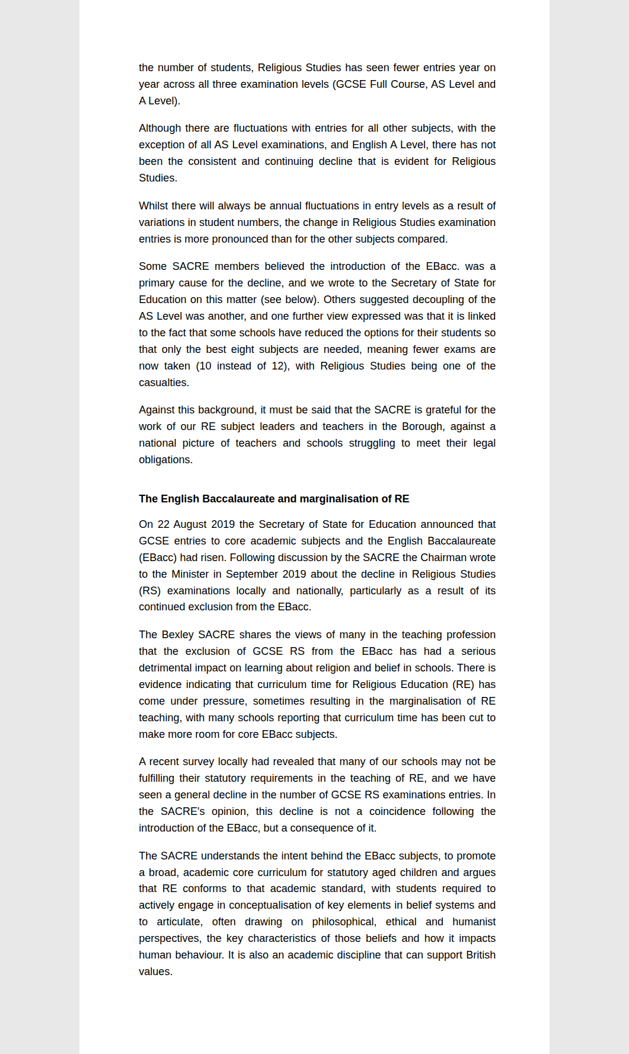the number of students, Religious Studies has seen fewer entries year on year across all three examination levels (GCSE Full Course, AS Level and A Level).
Although there are fluctuations with entries for all other subjects, with the exception of all AS Level examinations, and English A Level, there has not been the consistent and continuing decline that is evident for Religious Studies.
Whilst there will always be annual fluctuations in entry levels as a result of variations in student numbers, the change in Religious Studies examination entries is more pronounced than for the other subjects compared.
Some SACRE members believed the introduction of the EBacc. was a primary cause for the decline, and we wrote to the Secretary of State for Education on this matter (see below). Others suggested decoupling of the AS Level was another, and one further view expressed was that it is linked to the fact that some schools have reduced the options for their students so that only the best eight subjects are needed, meaning fewer exams are now taken (10 instead of 12), with Religious Studies being one of the casualties.
Against this background, it must be said that the SACRE is grateful for the work of our RE subject leaders and teachers in the Borough, against a national picture of teachers and schools struggling to meet their legal obligations.
The English Baccalaureate and marginalisation of RE
On 22 August 2019 the Secretary of State for Education announced that GCSE entries to core academic subjects and the English Baccalaureate (EBacc) had risen. Following discussion by the SACRE the Chairman wrote to the Minister in September 2019 about the decline in Religious Studies (RS) examinations locally and nationally, particularly as a result of its continued exclusion from the EBacc.
The Bexley SACRE shares the views of many in the teaching profession that the exclusion of GCSE RS from the EBacc has had a serious detrimental impact on learning about religion and belief in schools. There is evidence indicating that curriculum time for Religious Education (RE) has come under pressure, sometimes resulting in the marginalisation of RE teaching, with many schools reporting that curriculum time has been cut to make more room for core EBacc subjects.
A recent survey locally had revealed that many of our schools may not be fulfilling their statutory requirements in the teaching of RE, and we have seen a general decline in the number of GCSE RS examinations entries. In the SACRE's opinion, this decline is not a coincidence following the introduction of the EBacc, but a consequence of it.
The SACRE understands the intent behind the EBacc subjects, to promote a broad, academic core curriculum for statutory aged children and argues that RE conforms to that academic standard, with students required to actively engage in conceptualisation of key elements in belief systems and to articulate, often drawing on philosophical, ethical and humanist perspectives, the key characteristics of those beliefs and how it impacts human behaviour. It is also an academic discipline that can support British values.